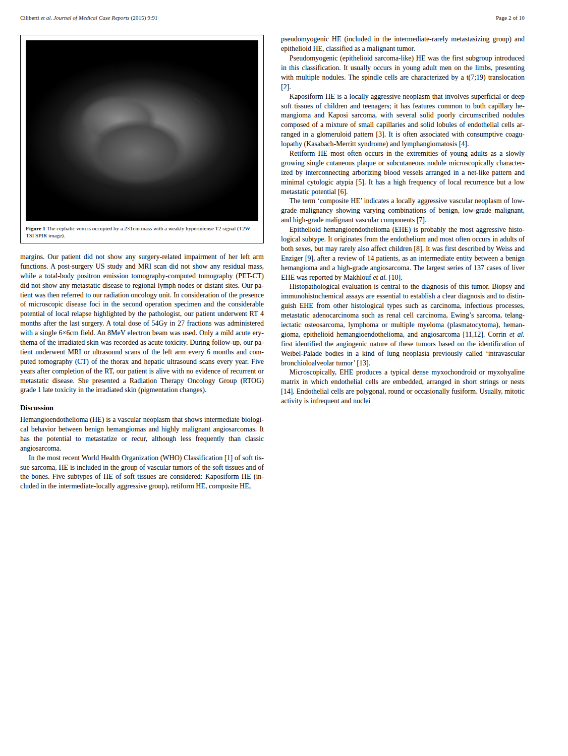Ciliberti et al. Journal of Medical Case Reports (2015) 9:91
Page 2 of 10
Figure 1 The cephalic vein is occupied by a 2×1cm mass with a weakly hyperintense T2 signal (T2W TSI SPIR image).
margins. Our patient did not show any surgery-related impairment of her left arm functions. A post-surgery US study and MRI scan did not show any residual mass, while a total-body positron emission tomography-computed tomography (PET-CT) did not show any metastatic disease to regional lymph nodes or distant sites. Our patient was then referred to our radiation oncology unit. In consideration of the presence of microscopic disease foci in the second operation specimen and the considerable potential of local relapse highlighted by the pathologist, our patient underwent RT 4 months after the last surgery. A total dose of 54Gy in 27 fractions was administered with a single 6×6cm field. An 8MeV electron beam was used. Only a mild acute erythema of the irradiated skin was recorded as acute toxicity. During follow-up, our patient underwent MRI or ultrasound scans of the left arm every 6 months and computed tomography (CT) of the thorax and hepatic ultrasound scans every year. Five years after completion of the RT, our patient is alive with no evidence of recurrent or metastatic disease. She presented a Radiation Therapy Oncology Group (RTOG) grade 1 late toxicity in the irradiated skin (pigmentation changes).
Discussion
Hemangioendothelioma (HE) is a vascular neoplasm that shows intermediate biological behavior between benign hemangiomas and highly malignant angiosarcomas. It has the potential to metastatize or recur, although less frequently than classic angiosarcoma.
In the most recent World Health Organization (WHO) Classification [1] of soft tissue sarcoma, HE is included in the group of vascular tumors of the soft tissues and of the bones. Five subtypes of HE of soft tissues are considered: Kaposiform HE (included in the intermediate-locally aggressive group), retiform HE, composite HE,
pseudomyogenic HE (included in the intermediate-rarely metastasizing group) and epithelioid HE, classified as a malignant tumor.
Pseudomyogenic (epithelioid sarcoma-like) HE was the first subgroup introduced in this classification. It usually occurs in young adult men on the limbs, presenting with multiple nodules. The spindle cells are characterized by a t(7;19) translocation [2].
Kaposiform HE is a locally aggressive neoplasm that involves superficial or deep soft tissues of children and teenagers; it has features common to both capillary hemangioma and Kaposi sarcoma, with several solid poorly circumscribed nodules composed of a mixture of small capillaries and solid lobules of endothelial cells arranged in a glomeruloid pattern [3]. It is often associated with consumptive coagulopathy (Kasabach-Merritt syndrome) and lymphangiomatosis [4].
Retiform HE most often occurs in the extremities of young adults as a slowly growing single cutaneous plaque or subcutaneous nodule microscopically characterized by interconnecting arborizing blood vessels arranged in a net-like pattern and minimal cytologic atypia [5]. It has a high frequency of local recurrence but a low metastatic potential [6].
The term ‘composite HE’ indicates a locally aggressive vascular neoplasm of low-grade malignancy showing varying combinations of benign, low-grade malignant, and high-grade malignant vascular components [7].
Epithelioid hemangioendothelioma (EHE) is probably the most aggressive histological subtype. It originates from the endothelium and most often occurs in adults of both sexes, but may rarely also affect children [8]. It was first described by Weiss and Enziger [9], after a review of 14 patients, as an intermediate entity between a benign hemangioma and a high-grade angiosarcoma. The largest series of 137 cases of liver EHE was reported by Makhlouf et al. [10].
Histopathological evaluation is central to the diagnosis of this tumor. Biopsy and immunohistochemical assays are essential to establish a clear diagnosis and to distinguish EHE from other histological types such as carcinoma, infectious processes, metastatic adenocarcinoma such as renal cell carcinoma, Ewing’s sarcoma, telangiectatic osteosarcoma, lymphoma or multiple myeloma (plasmatocytoma), hemangioma, epithelioid hemangioendothelioma, and angiosarcoma [11,12]. Corrin et al. first identified the angiogenic nature of these tumors based on the identification of Weibel-Palade bodies in a kind of lung neoplasia previously called ‘intravascular bronchioloalveolar tumor’ [13].
Microscopically, EHE produces a typical dense myxochondroid or myxohyaline matrix in which endothelial cells are embedded, arranged in short strings or nests [14]. Endothelial cells are polygonal, round or occasionally fusiform. Usually, mitotic activity is infrequent and nuclei